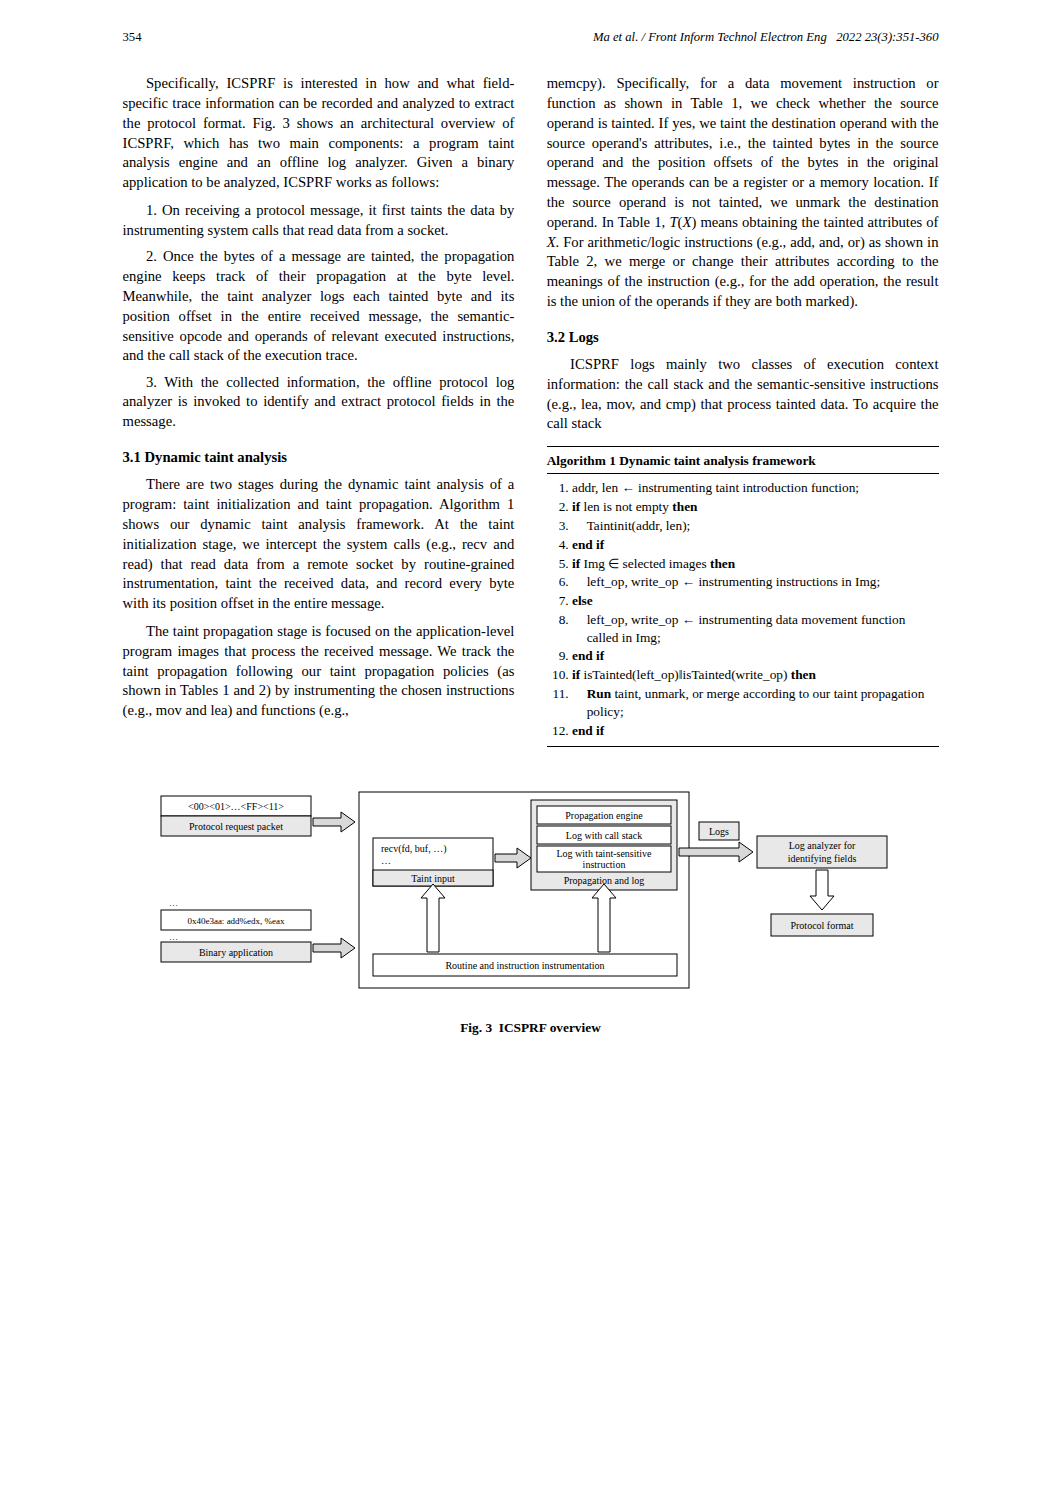354 Ma et al. / Front Inform Technol Electron Eng 2022 23(3):351-360
Specifically, ICSPRF is interested in how and what field-specific trace information can be recorded and analyzed to extract the protocol format. Fig. 3 shows an architectural overview of ICSPRF, which has two main components: a program taint analysis engine and an offline log analyzer. Given a binary application to be analyzed, ICSPRF works as follows:
1. On receiving a protocol message, it first taints the data by instrumenting system calls that read data from a socket.
2. Once the bytes of a message are tainted, the propagation engine keeps track of their propagation at the byte level. Meanwhile, the taint analyzer logs each tainted byte and its position offset in the entire received message, the semantic-sensitive opcode and operands of relevant executed instructions, and the call stack of the execution trace.
3. With the collected information, the offline protocol log analyzer is invoked to identify and extract protocol fields in the message.
3.1 Dynamic taint analysis
There are two stages during the dynamic taint analysis of a program: taint initialization and taint propagation. Algorithm 1 shows our dynamic taint analysis framework. At the taint initialization stage, we intercept the system calls (e.g., recv and read) that read data from a remote socket by routine-grained instrumentation, taint the received data, and record every byte with its position offset in the entire message.
The taint propagation stage is focused on the application-level program images that process the received message. We track the taint propagation following our taint propagation policies (as shown in Tables 1 and 2) by instrumenting the chosen instructions (e.g., mov and lea) and functions (e.g.,
memcpy). Specifically, for a data movement instruction or function as shown in Table 1, we check whether the source operand is tainted. If yes, we taint the destination operand with the source operand's attributes, i.e., the tainted bytes in the source operand and the position offsets of the bytes in the original message. The operands can be a register or a memory location. If the source operand is not tainted, we unmark the destination operand. In Table 1, T(X) means obtaining the tainted attributes of X. For arithmetic/logic instructions (e.g., add, and, or) as shown in Table 2, we merge or change their attributes according to the meanings of the instruction (e.g., for the add operation, the result is the union of the operands if they are both marked).
3.2 Logs
ICSPRF logs mainly two classes of execution context information: the call stack and the semantic-sensitive instructions (e.g., lea, mov, and cmp) that process tainted data. To acquire the call stack
Algorithm 1 Dynamic taint analysis framework
addr, len ← instrumenting taint introduction function;
if len is not empty then
Taintinit(addr, len);
end if
if Img ∈ selected images then
left_op, write_op ← instrumenting instructions in Img;
else
left_op, write_op ← instrumenting data movement function called in Img;
end if
if isTainted(left_op)‖isTainted(write_op) then
Run taint, unmark, or merge according to our taint propagation policy;
end if
<00><01>…<FF><11> Protocol request packet … 0x40e3aa: add%edx, %eax … Binary application recv(fd, buf, …) … Taint input Propagation engine Log with call stack Log with taint-sensitive instruction Propagation and log Routine and instruction instrumentation Logs Log analyzer for identifying fields Protocol format
Fig. 3 ICSPRF overview